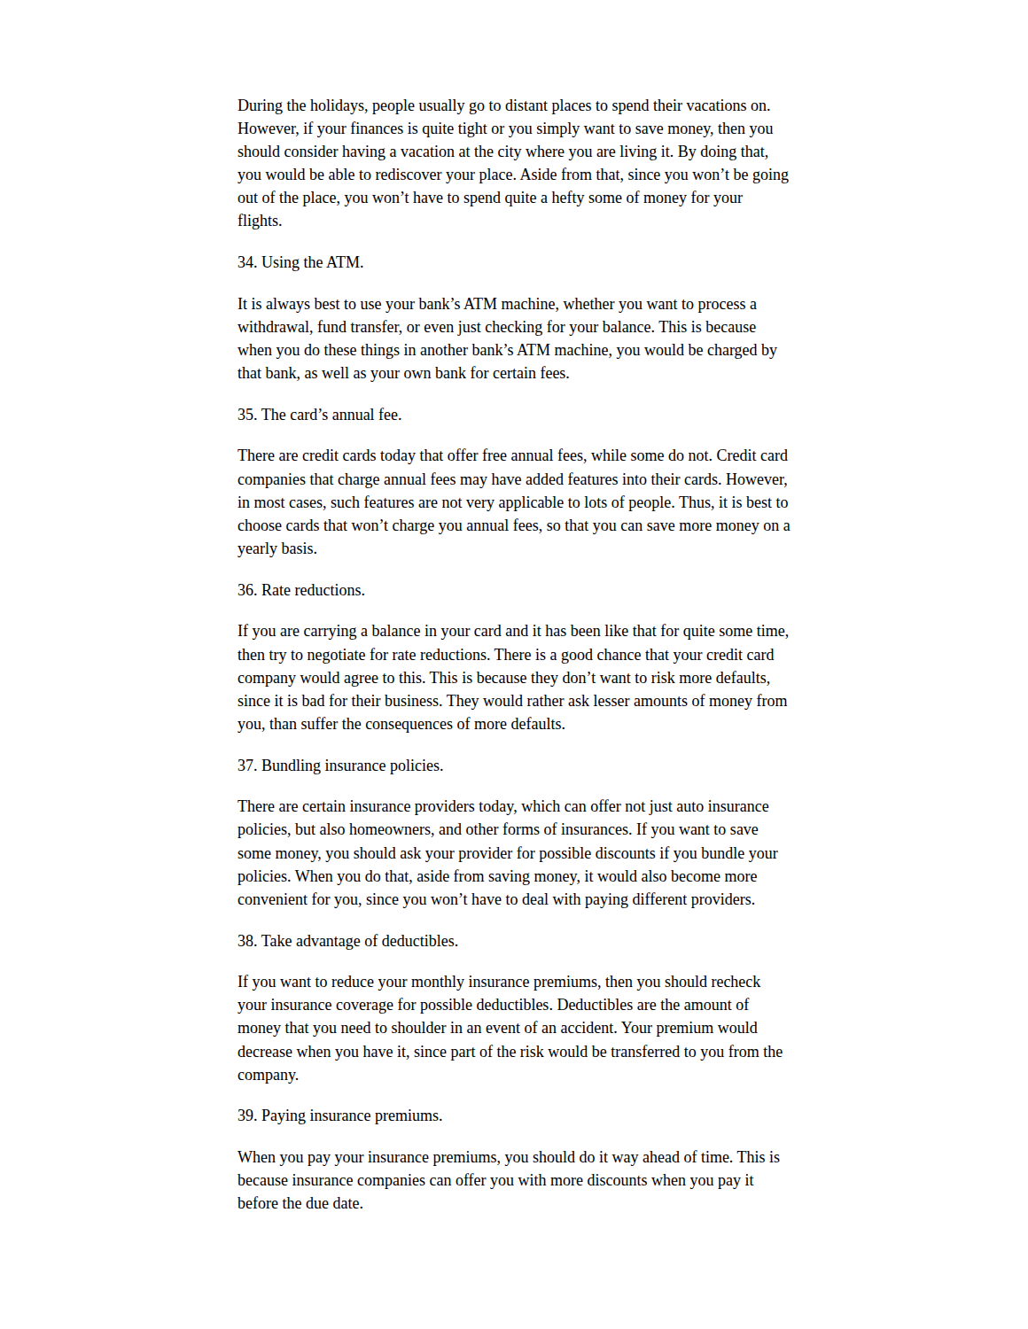During the holidays, people usually go to distant places to spend their vacations on. However, if your finances is quite tight or you simply want to save money, then you should consider having a vacation at the city where you are living it. By doing that, you would be able to rediscover your place. Aside from that, since you won’t be going out of the place, you won’t have to spend quite a hefty some of money for your flights.
34. Using the ATM.
It is always best to use your bank’s ATM machine, whether you want to process a withdrawal, fund transfer, or even just checking for your balance. This is because when you do these things in another bank’s ATM machine, you would be charged by that bank, as well as your own bank for certain fees.
35. The card’s annual fee.
There are credit cards today that offer free annual fees, while some do not. Credit card companies that charge annual fees may have added features into their cards. However, in most cases, such features are not very applicable to lots of people. Thus, it is best to choose cards that won’t charge you annual fees, so that you can save more money on a yearly basis.
36. Rate reductions.
If you are carrying a balance in your card and it has been like that for quite some time, then try to negotiate for rate reductions. There is a good chance that your credit card company would agree to this. This is because they don’t want to risk more defaults, since it is bad for their business. They would rather ask lesser amounts of money from you, than suffer the consequences of more defaults.
37. Bundling insurance policies.
There are certain insurance providers today, which can offer not just auto insurance policies, but also homeowners, and other forms of insurances. If you want to save some money, you should ask your provider for possible discounts if you bundle your policies. When you do that, aside from saving money, it would also become more convenient for you, since you won’t have to deal with paying different providers.
38. Take advantage of deductibles.
If you want to reduce your monthly insurance premiums, then you should recheck your insurance coverage for possible deductibles. Deductibles are the amount of money that you need to shoulder in an event of an accident. Your premium would decrease when you have it, since part of the risk would be transferred to you from the company.
39. Paying insurance premiums.
When you pay your insurance premiums, you should do it way ahead of time. This is because insurance companies can offer you with more discounts when you pay it before the due date.